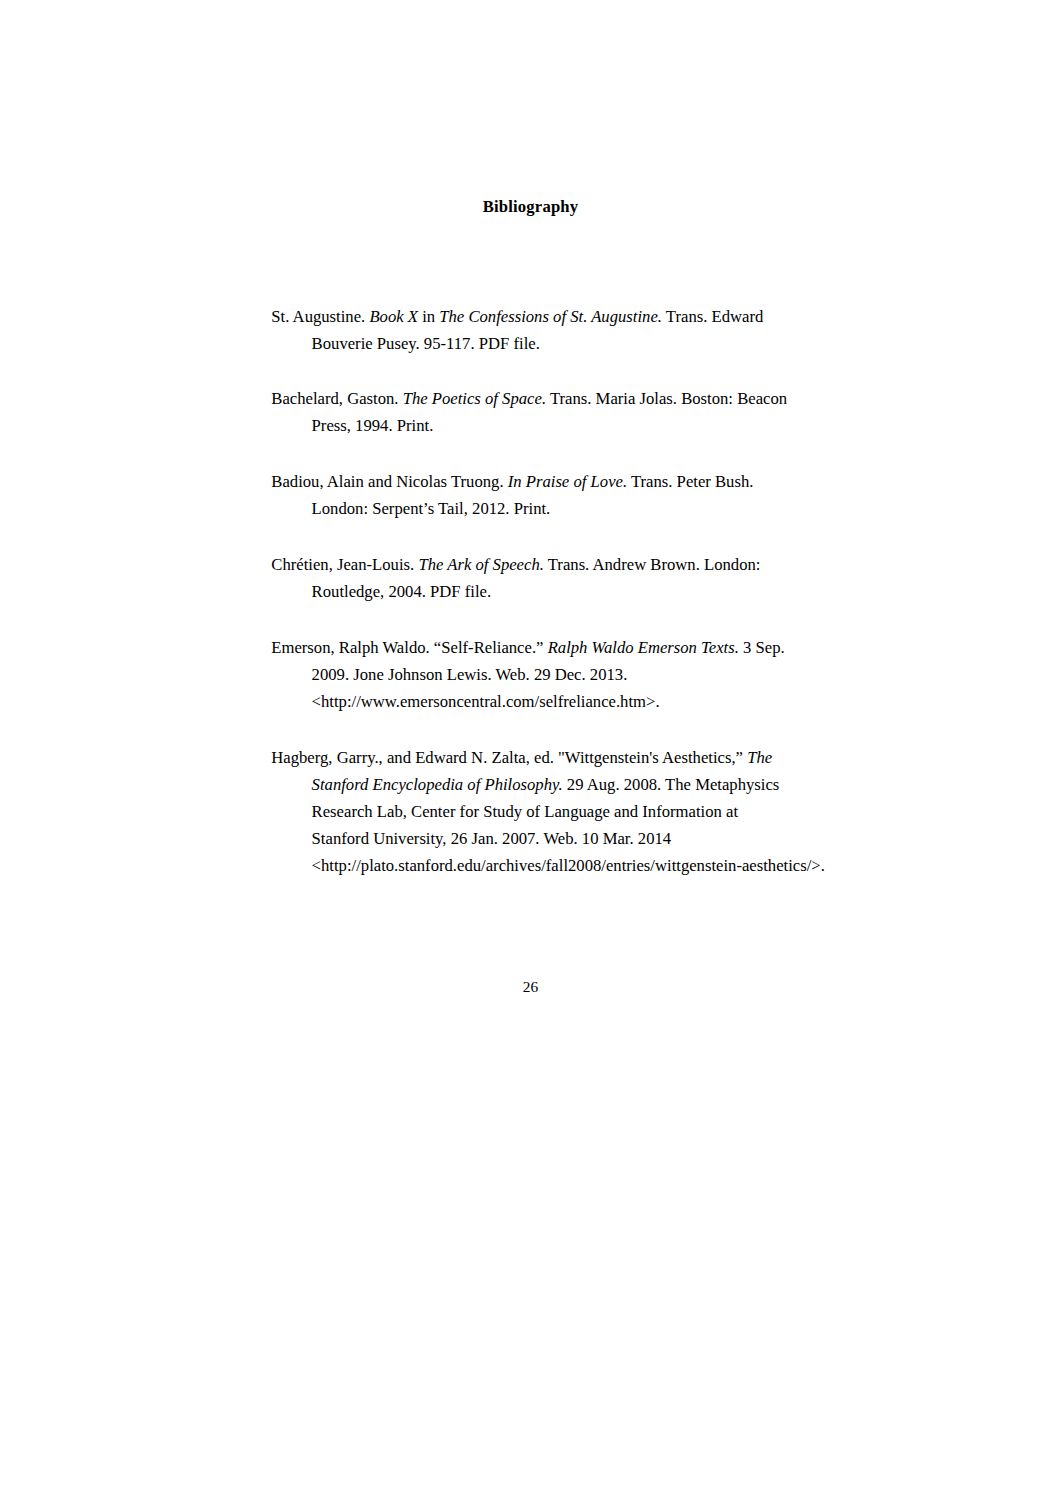Bibliography
St. Augustine. Book X in The Confessions of St. Augustine. Trans. Edward Bouverie Pusey. 95-117. PDF file.
Bachelard, Gaston. The Poetics of Space. Trans. Maria Jolas. Boston: Beacon Press, 1994. Print.
Badiou, Alain and Nicolas Truong. In Praise of Love. Trans. Peter Bush. London: Serpent’s Tail, 2012. Print.
Chrétien, Jean-Louis. The Ark of Speech. Trans. Andrew Brown. London: Routledge, 2004. PDF file.
Emerson, Ralph Waldo. “Self-Reliance.” Ralph Waldo Emerson Texts. 3 Sep. 2009. Jone Johnson Lewis. Web. 29 Dec. 2013. <http://www.emersoncentral.com/selfreliance.htm>.
Hagberg, Garry., and Edward N. Zalta, ed. "Wittgenstein's Aesthetics,” The Stanford Encyclopedia of Philosophy. 29 Aug. 2008. The Metaphysics Research Lab, Center for Study of Language and Information at Stanford University, 26 Jan. 2007. Web. 10 Mar. 2014 <http://plato.stanford.edu/archives/fall2008/entries/wittgenstein-aesthetics/>.
26